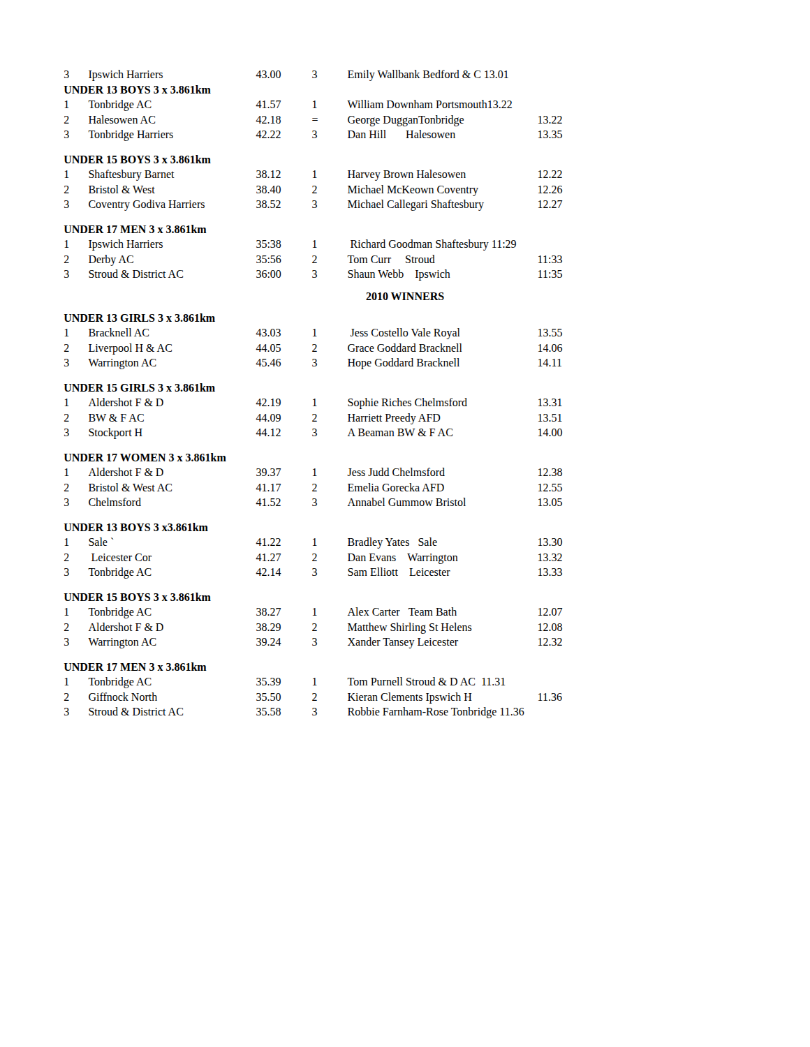| 3 | Ipswich Harriers | 43.00 | 3 | Emily Wallbank Bedford & C 13.01 | |
| UNDER 13 BOYS 3 x 3.861km | |
| 1 | Tonbridge AC | 41.57 | 1 | William Downham Portsmouth13.22 | |
| 2 | Halesowen AC | 42.18 | = | George DugganTonbridge | 13.22 |
| 3 | Tonbridge Harriers | 42.22 | 3 | Dan Hill Halesowen | 13.35 |
| UNDER 15 BOYS 3 x 3.861km | |
| 1 | Shaftesbury Barnet | 38.12 | 1 | Harvey Brown Halesowen | 12.22 |
| 2 | Bristol & West | 38.40 | 2 | Michael McKeown Coventry | 12.26 |
| 3 | Coventry Godiva Harriers | 38.52 | 3 | Michael Callegari Shaftesbury | 12.27 |
| UNDER 17 MEN 3 x 3.861km | |
| 1 | Ipswich Harriers | 35:38 | 1 | Richard Goodman Shaftesbury 11:29 | |
| 2 | Derby AC | 35:56 | 2 | Tom Curr Stroud | 11:33 |
| 3 | Stroud & District AC | 36:00 | 3 | Shaun Webb Ipswich | 11:35 |
2010 WINNERS
| UNDER 13 GIRLS 3 x 3.861km | |
| 1 | Bracknell AC | 43.03 | 1 | Jess Costello Vale Royal | 13.55 |
| 2 | Liverpool H & AC | 44.05 | 2 | Grace Goddard Bracknell | 14.06 |
| 3 | Warrington AC | 45.46 | 3 | Hope Goddard Bracknell | 14.11 |
| UNDER 15 GIRLS 3 x 3.861km | |
| 1 | Aldershot F & D | 42.19 | 1 | Sophie Riches Chelmsford | 13.31 |
| 2 | BW & F AC | 44.09 | 2 | Harriett Preedy AFD | 13.51 |
| 3 | Stockport H | 44.12 | 3 | A Beaman BW & F AC | 14.00 |
| UNDER 17 WOMEN 3 x 3.861km | |
| 1 | Aldershot F & D | 39.37 | 1 | Jess Judd Chelmsford | 12.38 |
| 2 | Bristol & West AC | 41.17 | 2 | Emelia Gorecka AFD | 12.55 |
| 3 | Chelmsford | 41.52 | 3 | Annabel Gummow Bristol | 13.05 |
| UNDER 13 BOYS 3 x3.861km | |
| 1 | Sale ` | 41.22 | 1 | Bradley Yates Sale | 13.30 |
| 2 | Leicester Cor | 41.27 | 2 | Dan Evans Warrington | 13.32 |
| 3 | Tonbridge AC | 42.14 | 3 | Sam Elliott Leicester | 13.33 |
| UNDER 15 BOYS 3 x 3.861km | |
| 1 | Tonbridge AC | 38.27 | 1 | Alex Carter Team Bath | 12.07 |
| 2 | Aldershot F & D | 38.29 | 2 | Matthew Shirling St Helens | 12.08 |
| 3 | Warrington AC | 39.24 | 3 | Xander Tansey Leicester | 12.32 |
| UNDER 17 MEN 3 x 3.861km | |
| 1 | Tonbridge AC | 35.39 | 1 | Tom Purnell Stroud & D AC 11.31 | |
| 2 | Giffnock North | 35.50 | 2 | Kieran Clements Ipswich H | 11.36 |
| 3 | Stroud & District AC | 35.58 | 3 | Robbie Farnham-Rose Tonbridge 11.36 | |